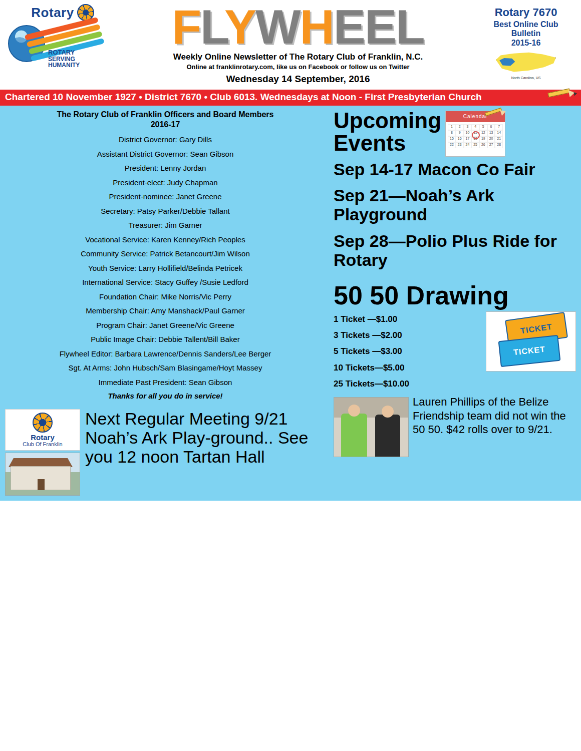Rotary
ROTARY
SERVING
HUMANITY
FLYWHEEL
Weekly Online Newsletter of The Rotary Club of Franklin, N.C.
Online at franklinrotary.com, like us on Facebook or follow us on Twitter
Wednesday 14 September, 2016
Rotary 7670
Best Online Club
Bulletin
2015-16
North Carolina, US
Chartered 10 November 1927 • District 7670 • Club 6013. Wednesdays at Noon - First Presbyterian Church
The Rotary Club of Franklin Officers and Board Members
2016-17
District Governor: Gary Dills
Assistant District Governor: Sean Gibson
President: Lenny Jordan
President-elect: Judy Chapman
President-nominee: Janet Greene
Secretary: Patsy Parker/Debbie Tallant
Treasurer: Jim Garner
Vocational Service: Karen Kenney/Rich Peoples
Community Service: Patrick Betancourt/Jim Wilson
Youth Service: Larry Hollifield/Belinda Petricek
International Service: Stacy Guffey /Susie Ledford
Foundation Chair: Mike Norris/Vic Perry
Membership Chair: Amy Manshack/Paul Garner
Program Chair: Janet Greene/Vic Greene
Public Image Chair: Debbie Tallent/Bill Baker
Flywheel Editor: Barbara Lawrence/Dennis Sanders/Lee Berger
Sgt. At Arms: John Hubsch/Sam Blasingame/Hoyt Massey
Immediate Past President: Sean Gibson
Thanks for all you do in service!
Rotary
Club Of Franklin
Next Regular Meeting 9/21 Noah’s Ark Play-ground.. See you 12 noon Tartan Hall
Upcoming
Events
Calendar
1234567 891011121314 15161718192021 22232425262728
Sep 14-17 Macon Co Fair
Sep 21—Noah’s Ark Playground
Sep 28—Polio Plus Ride for Rotary
50 50 Drawing
1 Ticket —$1.00
3 Tickets —$2.00
5 Tickets —$3.00
10 Tickets—$5.00
25 Tickets—$10.00
TICKET
TICKET
Lauren Phillips of the Belize Friendship team did not win the 50 50. $42 rolls over to 9/21.